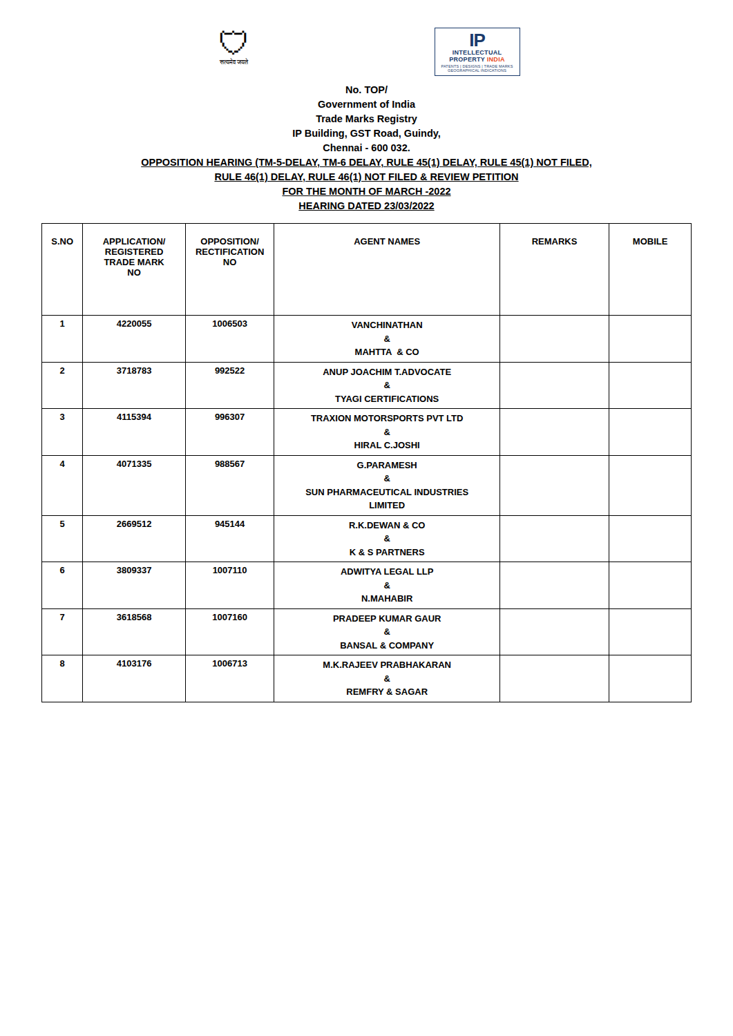🛡
सत्यमेव जयते
IP INTELLECTUAL
PROPERTY INDIA
PATENTS | DESIGNS | TRADE MARKS
GEOGRAPHICAL INDICATIONS
No. TOP/
Government of India
Trade Marks Registry
IP Building, GST Road, Guindy,
Chennai - 600 032.
OPPOSITION HEARING (TM-5-DELAY, TM-6 DELAY, RULE 45(1) DELAY, RULE 45(1) NOT FILED,
RULE 46(1) DELAY, RULE 46(1) NOT FILED & REVIEW PETITION
FOR THE MONTH OF MARCH -2022
HEARING DATED 23/03/2022
| S.NO | APPLICATION/ REGISTERED TRADE MARK NO | OPPOSITION/ RECTIFICATION NO | AGENT NAMES | REMARKS | MOBILE |
| --- | --- | --- | --- | --- | --- |
| 1 | 4220055 | 1006503 | VANCHINATHAN & MAHTTA & CO | | |
| 2 | 3718783 | 992522 | ANUP JOACHIM T.ADVOCATE & TYAGI CERTIFICATIONS | | |
| 3 | 4115394 | 996307 | TRAXION MOTORSPORTS PVT LTD & HIRAL C.JOSHI | | |
| 4 | 4071335 | 988567 | G.PARAMESH & SUN PHARMACEUTICAL INDUSTRIES LIMITED | | |
| 5 | 2669512 | 945144 | R.K.DEWAN & CO & K & S PARTNERS | | |
| 6 | 3809337 | 1007110 | ADWITYA LEGAL LLP & N.MAHABIR | | |
| 7 | 3618568 | 1007160 | PRADEEP KUMAR GAUR & BANSAL & COMPANY | | |
| 8 | 4103176 | 1006713 | M.K.RAJEEV PRABHAKARAN & REMFRY & SAGAR | | |